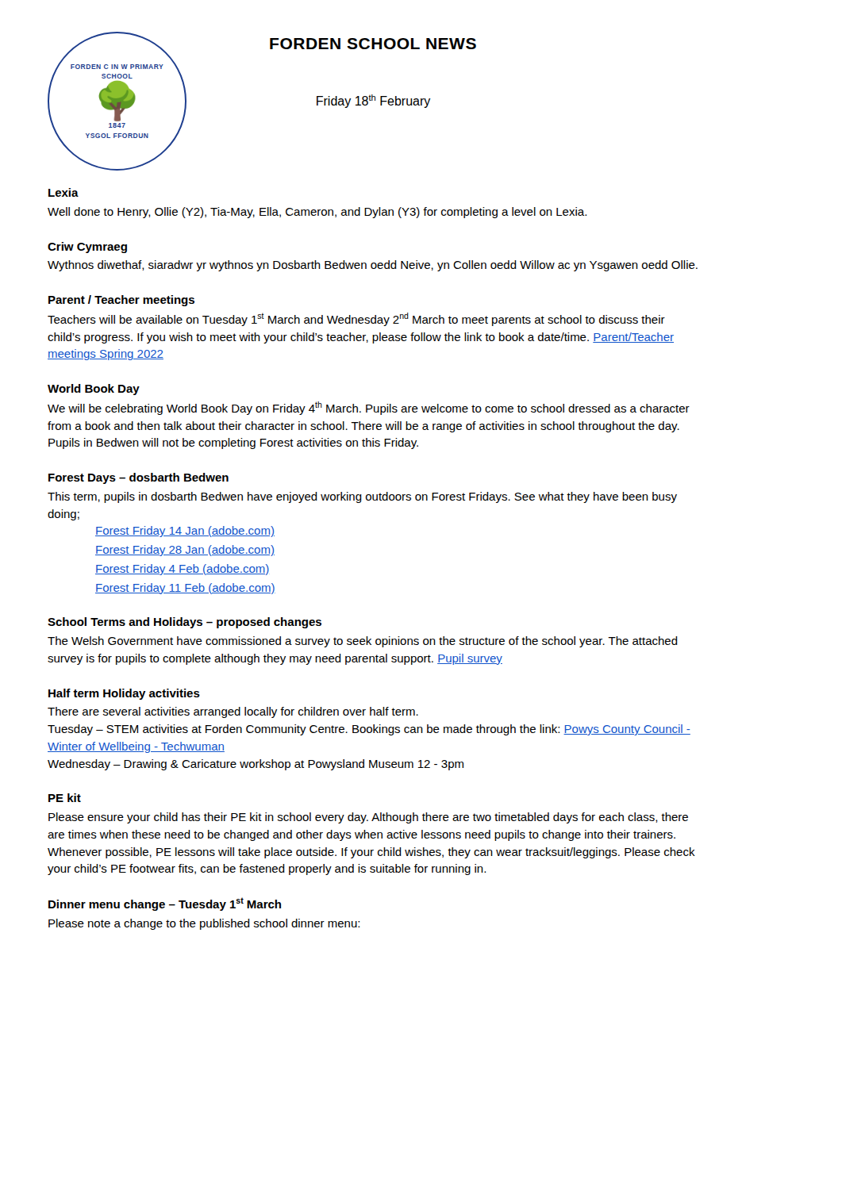Forden C in W Primary School
🌳
1847
Ysgol Ffordun
FORDEN SCHOOL NEWS
Friday 18th February
Lexia
Well done to Henry, Ollie (Y2), Tia-May, Ella, Cameron, and Dylan (Y3) for completing a level on Lexia.
Criw Cymraeg
Wythnos diwethaf, siaradwr yr wythnos yn Dosbarth Bedwen oedd Neive, yn Collen oedd Willow ac yn Ysgawen oedd Ollie.
Parent / Teacher meetings
Teachers will be available on Tuesday 1st March and Wednesday 2nd March to meet parents at school to discuss their child’s progress. If you wish to meet with your child’s teacher, please follow the link to book a date/time. Parent/Teacher meetings Spring 2022
World Book Day
We will be celebrating World Book Day on Friday 4th March. Pupils are welcome to come to school dressed as a character from a book and then talk about their character in school. There will be a range of activities in school throughout the day. Pupils in Bedwen will not be completing Forest activities on this Friday.
Forest Days – dosbarth Bedwen
This term, pupils in dosbarth Bedwen have enjoyed working outdoors on Forest Fridays. See what they have been busy doing;
Forest Friday 14 Jan (adobe.com) Forest Friday 28 Jan (adobe.com) Forest Friday 4 Feb (adobe.com) Forest Friday 11 Feb (adobe.com)
School Terms and Holidays – proposed changes
The Welsh Government have commissioned a survey to seek opinions on the structure of the school year. The attached survey is for pupils to complete although they may need parental support. Pupil survey
Half term Holiday activities
There are several activities arranged locally for children over half term.
Tuesday – STEM activities at Forden Community Centre. Bookings can be made through the link: Powys County Council - Winter of Wellbeing - Techwuman
Wednesday – Drawing & Caricature workshop at Powysland Museum 12 - 3pm
PE kit
Please ensure your child has their PE kit in school every day. Although there are two timetabled days for each class, there are times when these need to be changed and other days when active lessons need pupils to change into their trainers. Whenever possible, PE lessons will take place outside. If your child wishes, they can wear tracksuit/leggings. Please check your child’s PE footwear fits, can be fastened properly and is suitable for running in.
Dinner menu change – Tuesday 1st March
Please note a change to the published school dinner menu: